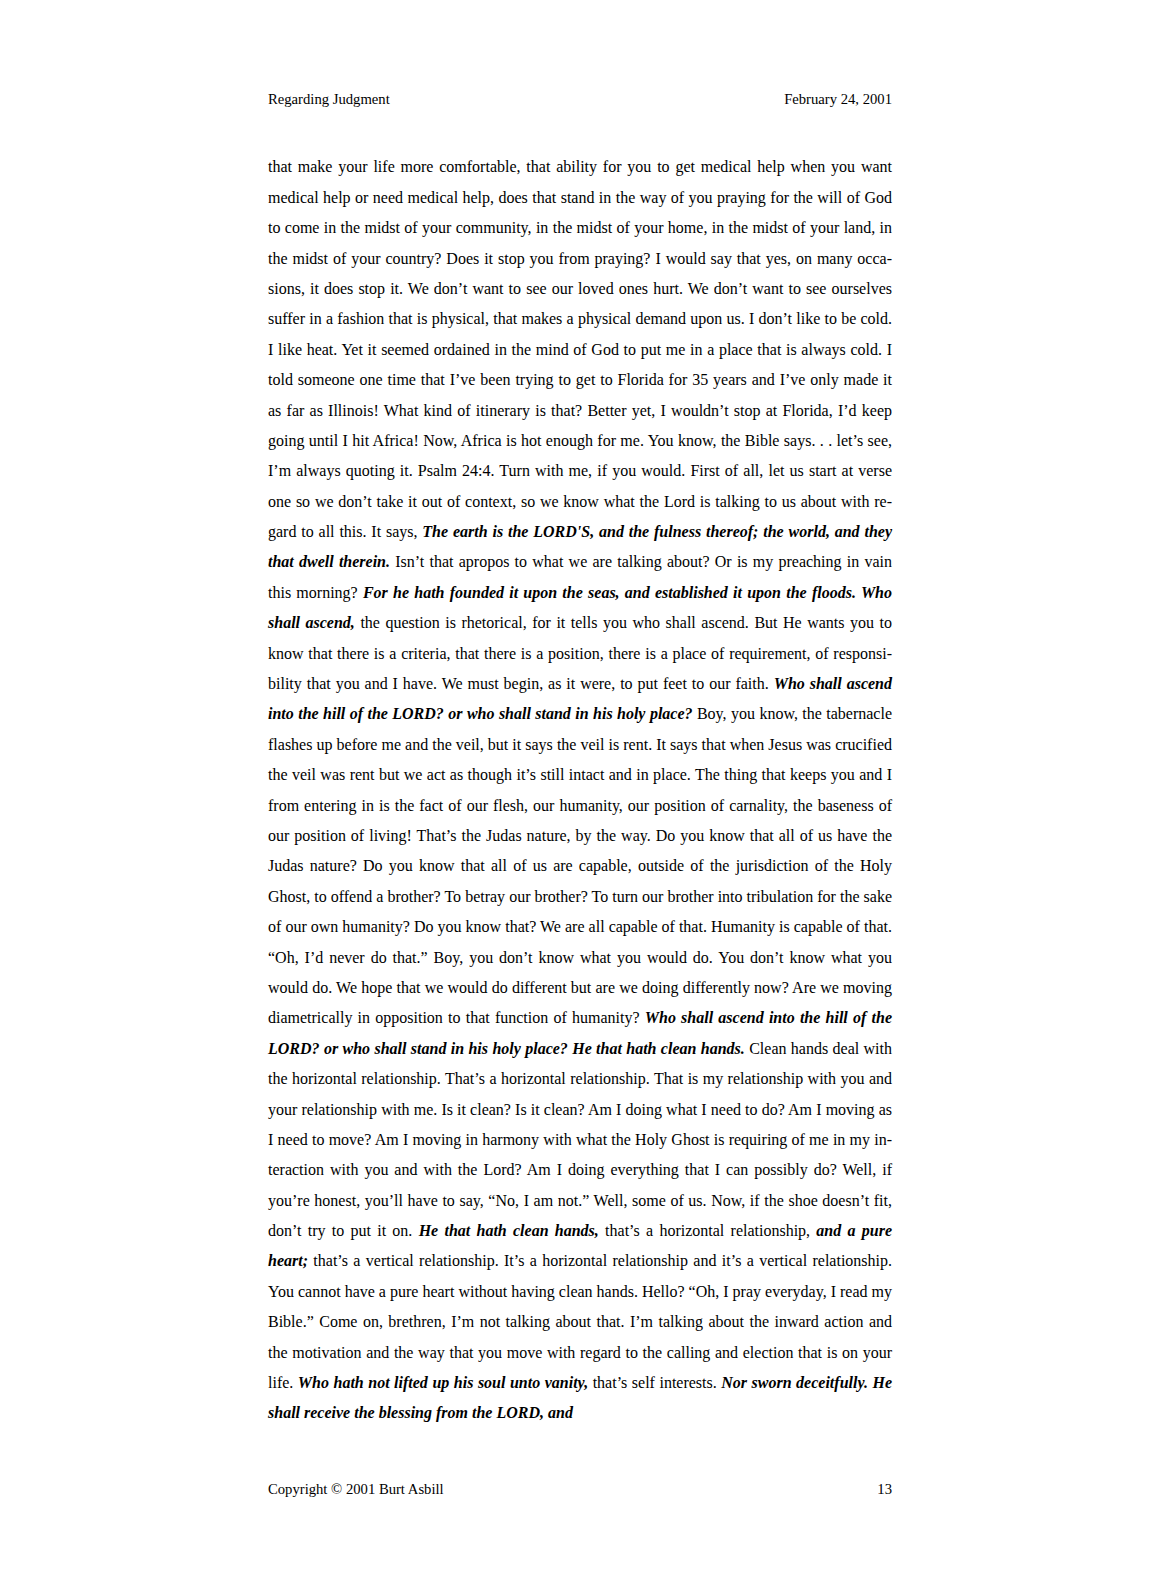Regarding Judgment February 24, 2001
that make your life more comfortable, that ability for you to get medical help when you want medical help or need medical help, does that stand in the way of you praying for the will of God to come in the midst of your community, in the midst of your home, in the midst of your land, in the midst of your country? Does it stop you from praying? I would say that yes, on many occasions, it does stop it. We don’t want to see our loved ones hurt. We don’t want to see ourselves suffer in a fashion that is physical, that makes a physical demand upon us. I don’t like to be cold. I like heat. Yet it seemed ordained in the mind of God to put me in a place that is always cold. I told someone one time that I’ve been trying to get to Florida for 35 years and I’ve only made it as far as Illinois! What kind of itinerary is that? Better yet, I wouldn’t stop at Florida, I’d keep going until I hit Africa! Now, Africa is hot enough for me. You know, the Bible says. . . let’s see, I’m always quoting it. Psalm 24:4. Turn with me, if you would. First of all, let us start at verse one so we don’t take it out of context, so we know what the Lord is talking to us about with regard to all this. It says, The earth is the LORD'S, and the fulness thereof; the world, and they that dwell therein. Isn’t that apropos to what we are talking about? Or is my preaching in vain this morning? For he hath founded it upon the seas, and established it upon the floods. Who shall ascend, the question is rhetorical, for it tells you who shall ascend. But He wants you to know that there is a criteria, that there is a position, there is a place of requirement, of responsibility that you and I have. We must begin, as it were, to put feet to our faith. Who shall ascend into the hill of the LORD? or who shall stand in his holy place? Boy, you know, the tabernacle flashes up before me and the veil, but it says the veil is rent. It says that when Jesus was crucified the veil was rent but we act as though it’s still intact and in place. The thing that keeps you and I from entering in is the fact of our flesh, our humanity, our position of carnality, the baseness of our position of living! That’s the Judas nature, by the way. Do you know that all of us have the Judas nature? Do you know that all of us are capable, outside of the jurisdiction of the Holy Ghost, to offend a brother? To betray our brother? To turn our brother into tribulation for the sake of our own humanity? Do you know that? We are all capable of that. Humanity is capable of that. “Oh, I’d never do that.” Boy, you don’t know what you would do. You don’t know what you would do. We hope that we would do different but are we doing differently now? Are we moving diametrically in opposition to that function of humanity? Who shall ascend into the hill of the LORD? or who shall stand in his holy place? He that hath clean hands. Clean hands deal with the horizontal relationship. That’s a horizontal relationship. That is my relationship with you and your relationship with me. Is it clean? Is it clean? Am I doing what I need to do? Am I moving as I need to move? Am I moving in harmony with what the Holy Ghost is requiring of me in my interaction with you and with the Lord? Am I doing everything that I can possibly do? Well, if you’re honest, you’ll have to say, “No, I am not.” Well, some of us. Now, if the shoe doesn’t fit, don’t try to put it on. He that hath clean hands, that’s a horizontal relationship, and a pure heart; that’s a vertical relationship. It’s a horizontal relationship and it’s a vertical relationship. You cannot have a pure heart without having clean hands. Hello? “Oh, I pray everyday, I read my Bible.” Come on, brethren, I’m not talking about that. I’m talking about the inward action and the motivation and the way that you move with regard to the calling and election that is on your life. Who hath not lifted up his soul unto vanity, that’s self interests. Nor sworn deceitfully. He shall receive the blessing from the LORD, and
Copyright © 2001 Burt Asbill 13